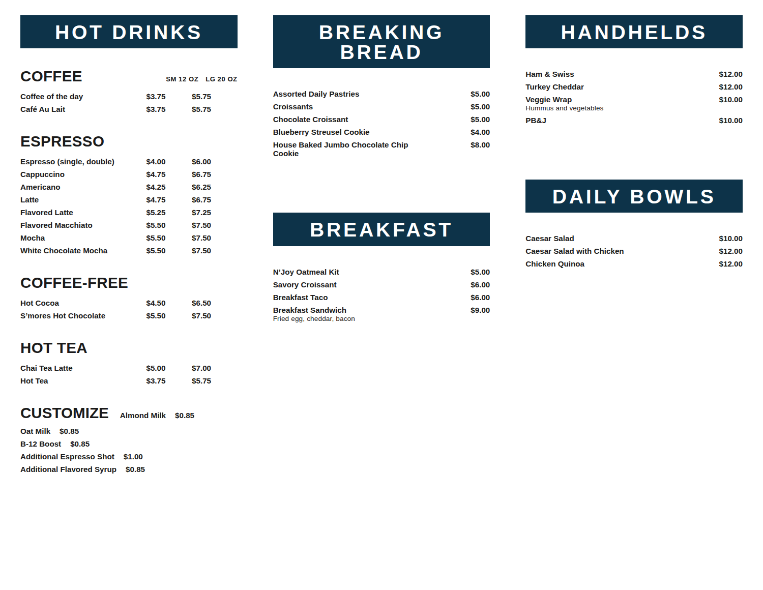Hot Drinks
Coffee
SM 12 OZ LG 20 OZ
| Coffee of the day | $3.75 | $5.75 |
| Café Au Lait | $3.75 | $5.75 |
Espresso
| Espresso (single, double) | $4.00 | $6.00 |
| Cappuccino | $4.75 | $6.75 |
| Americano | $4.25 | $6.25 |
| Latte | $4.75 | $6.75 |
| Flavored Latte | $5.25 | $7.25 |
| Flavored Macchiato | $5.50 | $7.50 |
| Mocha | $5.50 | $7.50 |
| White Chocolate Mocha | $5.50 | $7.50 |
Coffee-Free
| Hot Cocoa | $4.50 | $6.50 |
| S’mores Hot Chocolate | $5.50 | $7.50 |
Hot Tea
| Chai Tea Latte | $5.00 | $7.00 |
| Hot Tea | $3.75 | $5.75 |
Customize
Almond Milk$0.85
Oat Milk$0.85
B-12 Boost$0.85
Additional Espresso Shot$1.00
Additional Flavored Syrup$0.85
Breaking Bread
| Assorted Daily Pastries | $5.00 |
| Croissants | $5.00 |
| Chocolate Croissant | $5.00 |
| Blueberry Streusel Cookie | $4.00 |
| House Baked Jumbo Chocolate Chip Cookie | $8.00 |
Breakfast
| N’Joy Oatmeal Kit | $5.00 |
| Savory Croissant | $6.00 |
| Breakfast Taco | $6.00 |
| Breakfast Sandwich Fried egg, cheddar, bacon | $9.00 |
Handhelds
| Ham & Swiss | $12.00 |
| Turkey Cheddar | $12.00 |
| Veggie Wrap Hummus and vegetables | $10.00 |
| PB&J | $10.00 |
Daily Bowls
| Caesar Salad | $10.00 |
| Caesar Salad with Chicken | $12.00 |
| Chicken Quinoa | $12.00 |